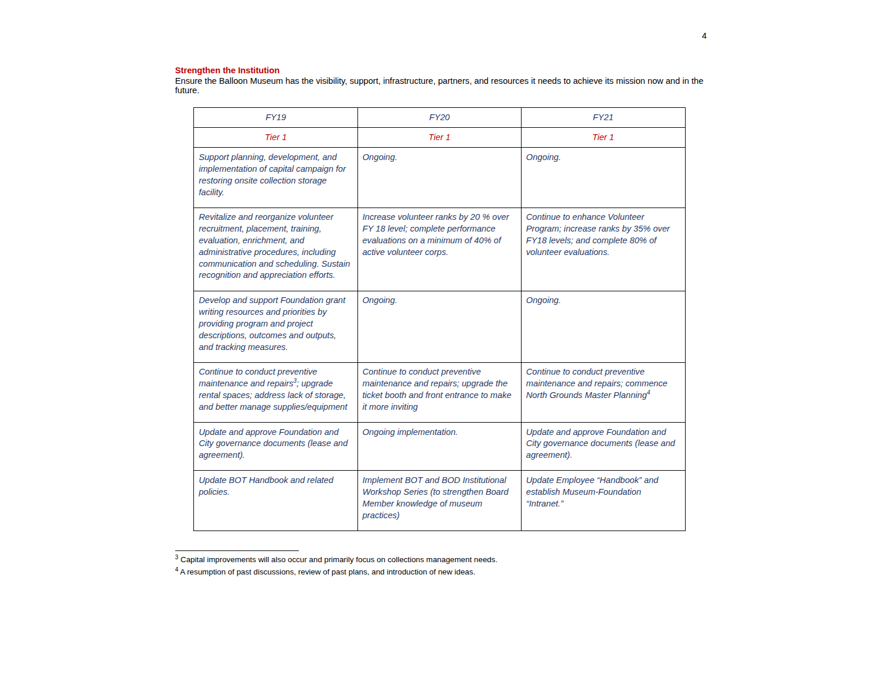4
Strengthen the Institution
Ensure the Balloon Museum has the visibility, support, infrastructure, partners, and resources it needs to achieve its mission now and in the future.
| FY19 | FY20 | FY21 |
| --- | --- | --- |
| Tier 1 | Tier 1 | Tier 1 |
| Support planning, development, and implementation of capital campaign for restoring onsite collection storage facility. | Ongoing. | Ongoing. |
| Revitalize and reorganize volunteer recruitment, placement, training, evaluation, enrichment, and administrative procedures, including communication and scheduling. Sustain recognition and appreciation efforts. | Increase volunteer ranks by 20 % over FY 18 level; complete performance evaluations on a minimum of 40% of active volunteer corps. | Continue to enhance Volunteer Program; increase ranks by 35% over FY18 levels; and complete 80% of volunteer evaluations. |
| Develop and support Foundation grant writing resources and priorities by providing program and project descriptions, outcomes and outputs, and tracking measures. | Ongoing. | Ongoing. |
| Continue to conduct preventive maintenance and repairs 3 ; upgrade rental spaces; address lack of storage, and better manage supplies/equipment | Continue to conduct preventive maintenance and repairs; upgrade the ticket booth and front entrance to make it more inviting | Continue to conduct preventive maintenance and repairs; commence North Grounds Master Planning 4 |
| Update and approve Foundation and City governance documents (lease and agreement). | Ongoing implementation. | Update and approve Foundation and City governance documents (lease and agreement). |
| Update BOT Handbook and related policies. | Implement BOT and BOD Institutional Workshop Series (to strengthen Board Member knowledge of museum practices) | Update Employee “Handbook” and establish Museum-Foundation “Intranet.” |
3 Capital improvements will also occur and primarily focus on collections management needs.
4 A resumption of past discussions, review of past plans, and introduction of new ideas.